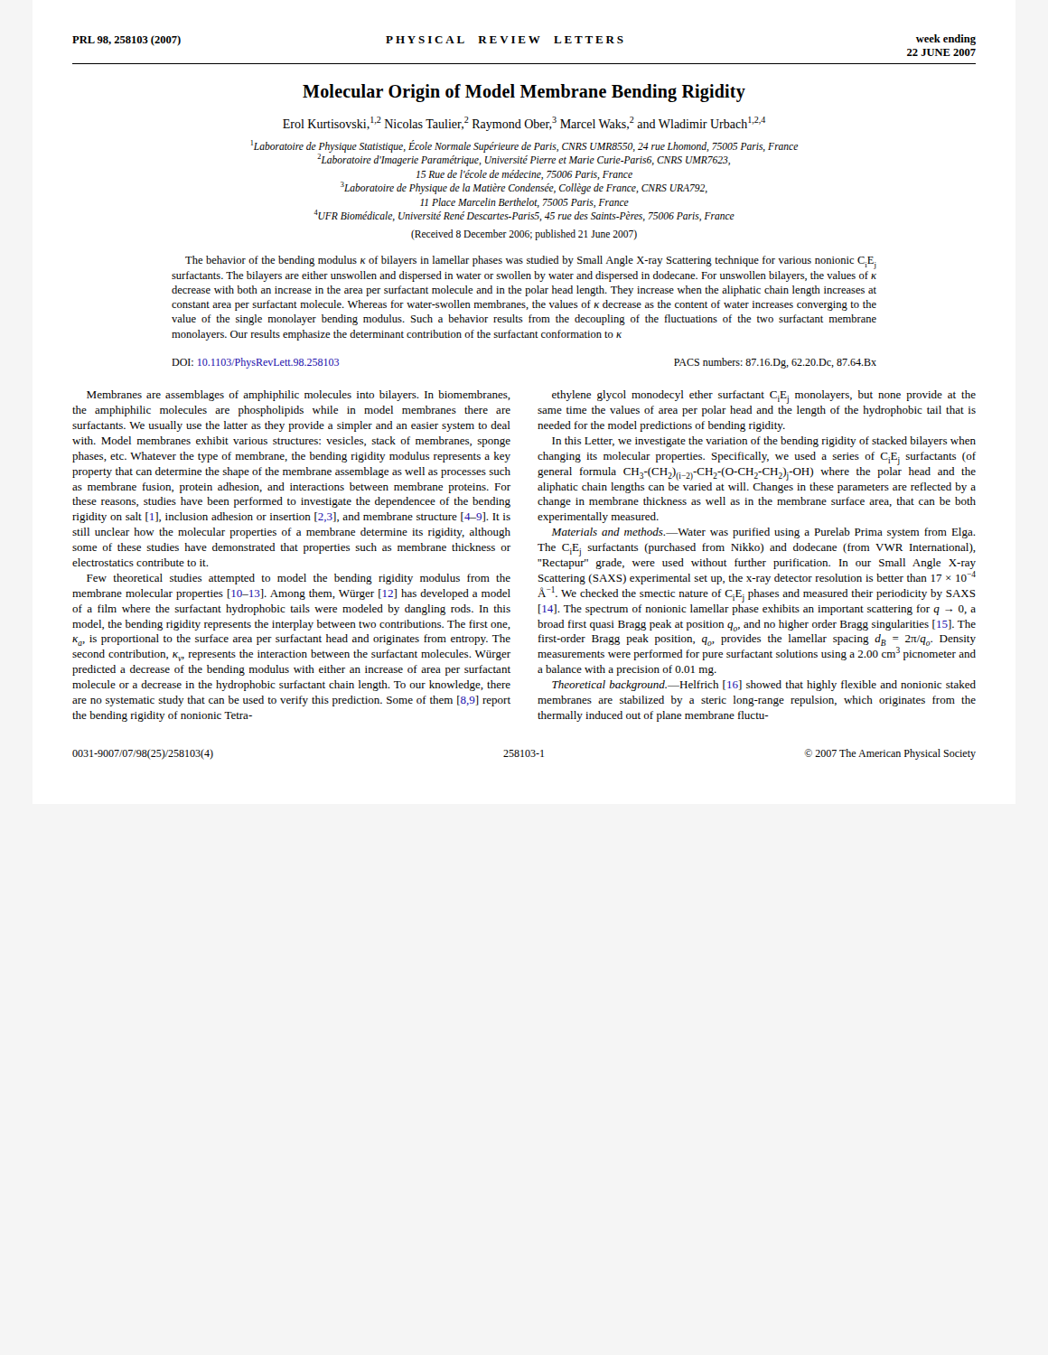PRL 98, 258103 (2007)
PHYSICAL REVIEW LETTERS
week ending
22 JUNE 2007
Molecular Origin of Model Membrane Bending Rigidity
Erol Kurtisovski,1,2 Nicolas Taulier,2 Raymond Ober,3 Marcel Waks,2 and Wladimir Urbach1,2,4
1Laboratoire de Physique Statistique, École Normale Supérieure de Paris, CNRS UMR8550, 24 rue Lhomond, 75005 Paris, France
2Laboratoire d'Imagerie Paramétrique, Université Pierre et Marie Curie-Paris6, CNRS UMR7623,
15 Rue de l'école de médecine, 75006 Paris, France
3Laboratoire de Physique de la Matière Condensée, Collège de France, CNRS URA792,
11 Place Marcelin Berthelot, 75005 Paris, France
4UFR Biomédicale, Université René Descartes-Paris5, 45 rue des Saints-Pères, 75006 Paris, France
(Received 8 December 2006; published 21 June 2007)
The behavior of the bending modulus κ of bilayers in lamellar phases was studied by Small Angle X-ray Scattering technique for various nonionic CiEj surfactants. The bilayers are either unswollen and dispersed in water or swollen by water and dispersed in dodecane. For unswollen bilayers, the values of κ decrease with both an increase in the area per surfactant molecule and in the polar head length. They increase when the aliphatic chain length increases at constant area per surfactant molecule. Whereas for water-swollen membranes, the values of κ decrease as the content of water increases converging to the value of the single monolayer bending modulus. Such a behavior results from the decoupling of the fluctuations of the two surfactant membrane monolayers. Our results emphasize the determinant contribution of the surfactant conformation to κ
DOI: 10.1103/PhysRevLett.98.258103
PACS numbers: 87.16.Dg, 62.20.Dc, 87.64.Bx
Membranes are assemblages of amphiphilic molecules into bilayers. In biomembranes, the amphiphilic molecules are phospholipids while in model membranes there are surfactants. We usually use the latter as they provide a simpler and an easier system to deal with. Model membranes exhibit various structures: vesicles, stack of membranes, sponge phases, etc. Whatever the type of membrane, the bending rigidity modulus represents a key property that can determine the shape of the membrane assemblage as well as processes such as membrane fusion, protein adhesion, and interactions between membrane proteins. For these reasons, studies have been performed to investigate the dependencee of the bending rigidity on salt [1], inclusion adhesion or insertion [2,3], and membrane structure [4–9]. It is still unclear how the molecular properties of a membrane determine its rigidity, although some of these studies have demonstrated that properties such as membrane thickness or electrostatics contribute to it.
Few theoretical studies attempted to model the bending rigidity modulus from the membrane molecular properties [10–13]. Among them, Würger [12] has developed a model of a film where the surfactant hydrophobic tails were modeled by dangling rods. In this model, the bending rigidity represents the interplay between two contributions. The first one, κa, is proportional to the surface area per surfactant head and originates from entropy. The second contribution, κv, represents the interaction between the surfactant molecules. Würger predicted a decrease of the bending modulus with either an increase of area per surfactant molecule or a decrease in the hydrophobic surfactant chain length. To our knowledge, there are no systematic study that can be used to verify this prediction. Some of them [8,9] report the bending rigidity of nonionic Tetra-
ethylene glycol monodecyl ether surfactant CiEj monolayers, but none provide at the same time the values of area per polar head and the length of the hydrophobic tail that is needed for the model predictions of bending rigidity.
In this Letter, we investigate the variation of the bending rigidity of stacked bilayers when changing its molecular properties. Specifically, we used a series of CiEj surfactants (of general formula CH3-(CH2)(i−2)-CH2-(O-CH2-CH2)j-OH) where the polar head and the aliphatic chain lengths can be varied at will. Changes in these parameters are reflected by a change in membrane thickness as well as in the membrane surface area, that can be both experimentally measured.
Materials and methods.—Water was purified using a Purelab Prima system from Elga. The CiEj surfactants (purchased from Nikko) and dodecane (from VWR International), ''Rectapur'' grade, were used without further purification. In our Small Angle X-ray Scattering (SAXS) experimental set up, the x-ray detector resolution is better than 17 × 10−4 Å−1. We checked the smectic nature of CiEj phases and measured their periodicity by SAXS [14]. The spectrum of nonionic lamellar phase exhibits an important scattering for q → 0, a broad first quasi Bragg peak at position qo, and no higher order Bragg singularities [15]. The first-order Bragg peak position, qo, provides the lamellar spacing dB = 2π/qo. Density measurements were performed for pure surfactant solutions using a 2.00 cm3 picnometer and a balance with a precision of 0.01 mg.
Theoretical background.—Helfrich [16] showed that highly flexible and nonionic staked membranes are stabilized by a steric long-range repulsion, which originates from the thermally induced out of plane membrane fluctu-
0031-9007/07/98(25)/258103(4)
258103-1
© 2007 The American Physical Society